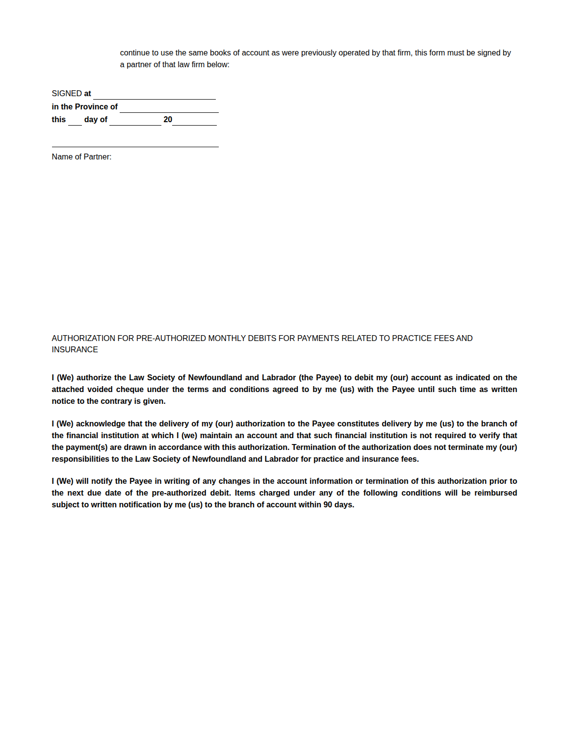continue to use the same books of account as were previously operated by that firm, this form must be signed by a partner of that law firm below:
SIGNED at
in the Province of
this day of 20
Name of Partner:
Authorization for Pre-Authorized Monthly Debits for Payments Related to Practice Fees and Insurance
I (We) authorize the Law Society of Newfoundland and Labrador (the Payee) to debit my (our) account as indicated on the attached voided cheque under the terms and conditions agreed to by me (us) with the Payee until such time as written notice to the contrary is given.
I (We) acknowledge that the delivery of my (our) authorization to the Payee constitutes delivery by me (us) to the branch of the financial institution at which I (we) maintain an account and that such financial institution is not required to verify that the payment(s) are drawn in accordance with this authorization. Termination of the authorization does not terminate my (our) responsibilities to the Law Society of Newfoundland and Labrador for practice and insurance fees.
I (We) will notify the Payee in writing of any changes in the account information or termination of this authorization prior to the next due date of the pre-authorized debit. Items charged under any of the following conditions will be reimbursed subject to written notification by me (us) to the branch of account within 90 days.